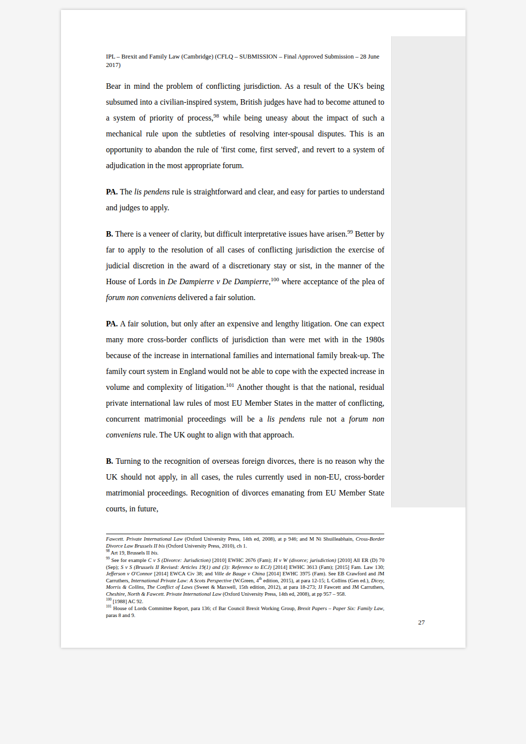IPL – Brexit and Family Law (Cambridge) (CFLQ – SUBMISSION – Final Approved Submission – 28 June 2017)
Bear in mind the problem of conflicting jurisdiction. As a result of the UK's being subsumed into a civilian-inspired system, British judges have had to become attuned to a system of priority of process,98 while being uneasy about the impact of such a mechanical rule upon the subtleties of resolving inter-spousal disputes. This is an opportunity to abandon the rule of 'first come, first served', and revert to a system of adjudication in the most appropriate forum.
PA. The lis pendens rule is straightforward and clear, and easy for parties to understand and judges to apply.
B. There is a veneer of clarity, but difficult interpretative issues have arisen.99 Better by far to apply to the resolution of all cases of conflicting jurisdiction the exercise of judicial discretion in the award of a discretionary stay or sist, in the manner of the House of Lords in De Dampierre v De Dampierre,100 where acceptance of the plea of forum non conveniens delivered a fair solution.
PA. A fair solution, but only after an expensive and lengthy litigation. One can expect many more cross-border conflicts of jurisdiction than were met with in the 1980s because of the increase in international families and international family break-up. The family court system in England would not be able to cope with the expected increase in volume and complexity of litigation.101 Another thought is that the national, residual private international law rules of most EU Member States in the matter of conflicting, concurrent matrimonial proceedings will be a lis pendens rule not a forum non conveniens rule. The UK ought to align with that approach.
B. Turning to the recognition of overseas foreign divorces, there is no reason why the UK should not apply, in all cases, the rules currently used in non-EU, cross-border matrimonial proceedings. Recognition of divorces emanating from EU Member State courts, in future,
Fawcett. Private International Law (Oxford University Press, 14th ed, 2008), at p 946; and M Ni Shuilleabhain, Cross-Border Divorce Law Brussels II bis (Oxford University Press, 2010), ch 1.
98 Art 19, Brussels II bis.
99 See for example C v S (Divorce: Jurisdiction) [2010] EWHC 2676 (Fam); H v W (divorce; jurisdiction) [2010] All ER (D) 70 (Sep); S v S (Brussels II Revised: Articles 19(1) and (3): Reference to ECJ) [2014] EWHC 3613 (Fam); [2015] Fam. Law 130; Jefferson v O'Connor [2014] EWCA Civ 38; and Ville de Bauge v China [2014] EWHC 3975 (Fam). See EB Crawford and JM Carruthers, International Private Law: A Scots Perspective (W.Green, 4th edition, 2015), at para 12-15; L Collins (Gen ed.), Dicey, Morris & Collins, The Conflict of Laws (Sweet & Maxwell, 15th edition, 2012), at para 18-273; JJ Fawcett and JM Carruthers, Cheshire, North & Fawcett. Private International Law (Oxford University Press, 14th ed, 2008), at pp 957 – 958.
100 [1988] AC 92.
101 House of Lords Committee Report, para 136; cf Bar Council Brexit Working Group, Brexit Papers – Paper Six: Family Law, paras 8 and 9.
27